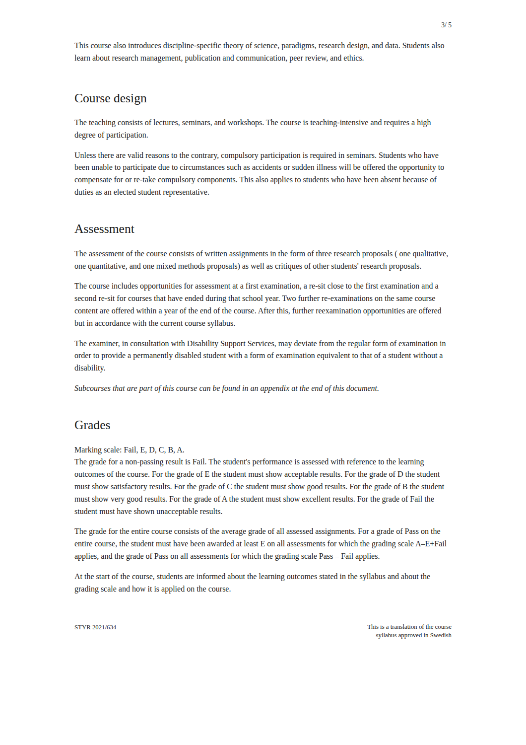3/ 5
This course also introduces discipline-specific theory of science, paradigms, research design, and data. Students also learn about research management, publication and communication, peer review, and ethics.
Course design
The teaching consists of lectures, seminars, and workshops. The course is teaching-intensive and requires a high degree of participation.
Unless there are valid reasons to the contrary, compulsory participation is required in seminars. Students who have been unable to participate due to circumstances such as accidents or sudden illness will be offered the opportunity to compensate for or re-take compulsory components. This also applies to students who have been absent because of duties as an elected student representative.
Assessment
The assessment of the course consists of written assignments in the form of three research proposals ( one qualitative, one quantitative, and one mixed methods proposals) as well as critiques of other students' research proposals.
The course includes opportunities for assessment at a first examination, a re-sit close to the first examination and a second re-sit for courses that have ended during that school year. Two further re-examinations on the same course content are offered within a year of the end of the course. After this, further reexamination opportunities are offered but in accordance with the current course syllabus.
The examiner, in consultation with Disability Support Services, may deviate from the regular form of examination in order to provide a permanently disabled student with a form of examination equivalent to that of a student without a disability.
Subcourses that are part of this course can be found in an appendix at the end of this document.
Grades
Marking scale: Fail, E, D, C, B, A.
The grade for a non-passing result is Fail. The student's performance is assessed with reference to the learning outcomes of the course. For the grade of E the student must show acceptable results. For the grade of D the student must show satisfactory results. For the grade of C the student must show good results. For the grade of B the student must show very good results. For the grade of A the student must show excellent results. For the grade of Fail the student must have shown unacceptable results.
The grade for the entire course consists of the average grade of all assessed assignments. For a grade of Pass on the entire course, the student must have been awarded at least E on all assessments for which the grading scale A–E+Fail applies, and the grade of Pass on all assessments for which the grading scale Pass – Fail applies.
At the start of the course, students are informed about the learning outcomes stated in the syllabus and about the grading scale and how it is applied on the course.
STYR 2021/634
This is a translation of the course
syllabus approved in Swedish